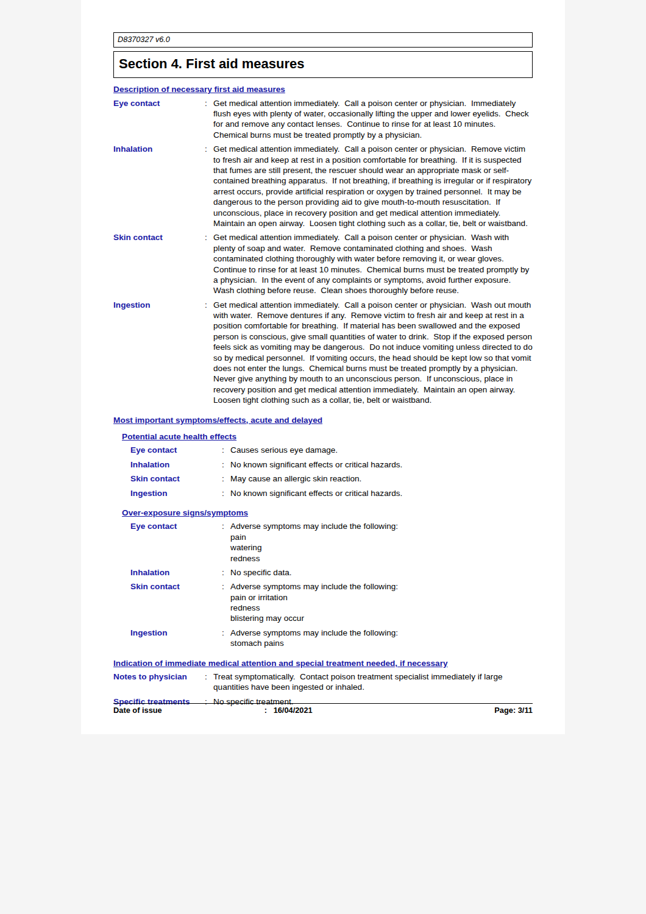D8370327 v6.0
Section 4. First aid measures
Description of necessary first aid measures
| Eye contact | : | Get medical attention immediately. Call a poison center or physician. Immediately flush eyes with plenty of water, occasionally lifting the upper and lower eyelids. Check for and remove any contact lenses. Continue to rinse for at least 10 minutes. Chemical burns must be treated promptly by a physician. |
| Inhalation | : | Get medical attention immediately. Call a poison center or physician. Remove victim to fresh air and keep at rest in a position comfortable for breathing. If it is suspected that fumes are still present, the rescuer should wear an appropriate mask or self-contained breathing apparatus. If not breathing, if breathing is irregular or if respiratory arrest occurs, provide artificial respiration or oxygen by trained personnel. It may be dangerous to the person providing aid to give mouth-to-mouth resuscitation. If unconscious, place in recovery position and get medical attention immediately. Maintain an open airway. Loosen tight clothing such as a collar, tie, belt or waistband. |
| Skin contact | : | Get medical attention immediately. Call a poison center or physician. Wash with plenty of soap and water. Remove contaminated clothing and shoes. Wash contaminated clothing thoroughly with water before removing it, or wear gloves. Continue to rinse for at least 10 minutes. Chemical burns must be treated promptly by a physician. In the event of any complaints or symptoms, avoid further exposure. Wash clothing before reuse. Clean shoes thoroughly before reuse. |
| Ingestion | : | Get medical attention immediately. Call a poison center or physician. Wash out mouth with water. Remove dentures if any. Remove victim to fresh air and keep at rest in a position comfortable for breathing. If material has been swallowed and the exposed person is conscious, give small quantities of water to drink. Stop if the exposed person feels sick as vomiting may be dangerous. Do not induce vomiting unless directed to do so by medical personnel. If vomiting occurs, the head should be kept low so that vomit does not enter the lungs. Chemical burns must be treated promptly by a physician. Never give anything by mouth to an unconscious person. If unconscious, place in recovery position and get medical attention immediately. Maintain an open airway. Loosen tight clothing such as a collar, tie, belt or waistband. |
Most important symptoms/effects, acute and delayed
Potential acute health effects
| Eye contact | : | Causes serious eye damage. |
| Inhalation | : | No known significant effects or critical hazards. |
| Skin contact | : | May cause an allergic skin reaction. |
| Ingestion | : | No known significant effects or critical hazards. |
Over-exposure signs/symptoms
| Eye contact | : | Adverse symptoms may include the following: pain watering redness |
| Inhalation | : | No specific data. |
| Skin contact | : | Adverse symptoms may include the following: pain or irritation redness blistering may occur |
| Ingestion | : | Adverse symptoms may include the following: stomach pains |
Indication of immediate medical attention and special treatment needed, if necessary
| Notes to physician | : | Treat symptomatically. Contact poison treatment specialist immediately if large quantities have been ingested or inhaled. |
| Specific treatments | : | No specific treatment. |
| Date of issue | : 16/04/2021 | Page: 3/11 |